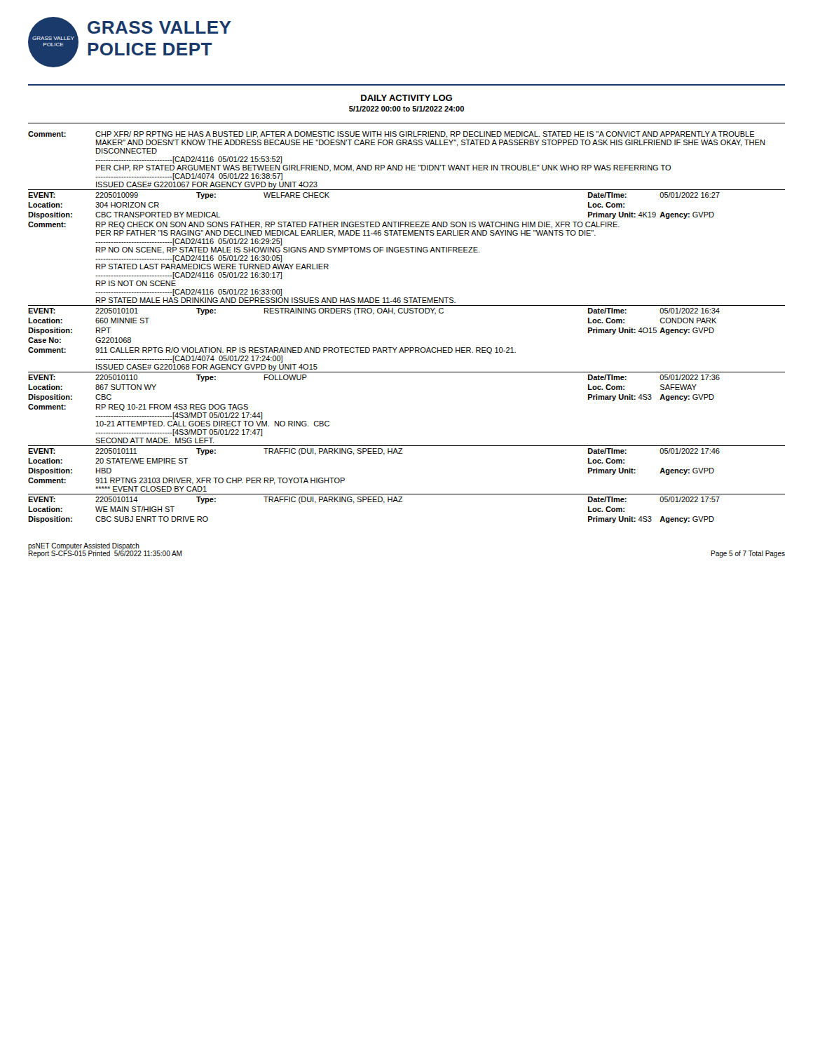GRASS VALLEY
POLICE
GRASS VALLEY
POLICE DEPT
DAILY ACTIVITY LOG
5/1/2022 00:00 to 5/1/2022 24:00
| Comment: | CHP XFR/ RP RPTNG HE HAS A BUSTED LIP, AFTER A DOMESTIC ISSUE WITH HIS GIRLFRIEND, RP DECLINED MEDICAL. STATED HE IS "A CONVICT AND APPARENTLY A TROUBLE MAKER" AND DOESN'T KNOW THE ADDRESS BECAUSE HE "DOESN'T CARE FOR GRASS VALLEY", STATED A PASSERBY STOPPED TO ASK HIS GIRLFRIEND IF SHE WAS OKAY, THEN DISCONNECTED ------------------------------[CAD2/4116 05/01/22 15:53:52] PER CHP, RP STATED ARGUMENT WAS BETWEEN GIRLFRIEND, MOM, AND RP AND HE "DIDN'T WANT HER IN TROUBLE" UNK WHO RP WAS REFERRING TO ------------------------------[CAD1/4074 05/01/22 16:38:57] ISSUED CASE# G2201067 FOR AGENCY GVPD by UNIT 4O23 |
| EVENT: | 2205010099 | Type: | WELFARE CHECK | Date/TIme: | 05/01/2022 16:27 |
| Location: | 304 HORIZON CR | Loc. Com: | |
| Disposition: | CBC TRANSPORTED BY MEDICAL | Primary Unit: 4K19 | Agency: GVPD |
| Comment: | RP REQ CHECK ON SON AND SONS FATHER, RP STATED FATHER INGESTED ANTIFREEZE AND SON IS WATCHING HIM DIE, XFR TO CALFIRE. PER RP FATHER "IS RAGING" AND DECLINED MEDICAL EARLIER, MADE 11-46 STATEMENTS EARLIER AND SAYING HE "WANTS TO DIE". ------------------------------[CAD2/4116 05/01/22 16:29:25] RP NO ON SCENE, RP STATED MALE IS SHOWING SIGNS AND SYMPTOMS OF INGESTING ANTIFREEZE. ------------------------------[CAD2/4116 05/01/22 16:30:05] RP STATED LAST PARAMEDICS WERE TURNED AWAY EARLIER ------------------------------[CAD2/4116 05/01/22 16:30:17] RP IS NOT ON SCENE ------------------------------[CAD2/4116 05/01/22 16:33:00] RP STATED MALE HAS DRINKING AND DEPRESSION ISSUES AND HAS MADE 11-46 STATEMENTS. |
| EVENT: | 2205010101 | Type: | RESTRAINING ORDERS (TRO, OAH, CUSTODY, C | Date/TIme: | 05/01/2022 16:34 |
| Location: | 660 MINNIE ST | Loc. Com: | CONDON PARK |
| Disposition: | RPT | Primary Unit: 4O15 | Agency: GVPD |
| Case No: | G2201068 |
| Comment: | 911 CALLER RPTG R/O VIOLATION. RP IS RESTARAINED AND PROTECTED PARTY APPROACHED HER. REQ 10-21. ------------------------------[CAD1/4074 05/01/22 17:24:00] ISSUED CASE# G2201068 FOR AGENCY GVPD by UNIT 4O15 |
| EVENT: | 2205010110 | Type: | FOLLOWUP | Date/TIme: | 05/01/2022 17:36 |
| Location: | 867 SUTTON WY | Loc. Com: | SAFEWAY |
| Disposition: | CBC | Primary Unit: 4S3 | Agency: GVPD |
| Comment: | RP REQ 10-21 FROM 4S3 REG DOG TAGS ------------------------------[4S3/MDT 05/01/22 17:44] 10-21 ATTEMPTED. CALL GOES DIRECT TO VM. NO RING. CBC ------------------------------[4S3/MDT 05/01/22 17:47] SECOND ATT MADE. MSG LEFT. |
| EVENT: | 2205010111 | Type: | TRAFFIC (DUI, PARKING, SPEED, HAZ | Date/TIme: | 05/01/2022 17:46 |
| Location: | 20 STATE/WE EMPIRE ST | Loc. Com: | |
| Disposition: | HBD | Primary Unit: | Agency: GVPD |
| Comment: | 911 RPTNG 23103 DRIVER, XFR TO CHP. PER RP, TOYOTA HIGHTOP ***** EVENT CLOSED BY CAD1 |
| EVENT: | 2205010114 | Type: | TRAFFIC (DUI, PARKING, SPEED, HAZ | Date/TIme: | 05/01/2022 17:57 |
| Location: | WE MAIN ST/HIGH ST | Loc. Com: | |
| Disposition: | CBC SUBJ ENRT TO DRIVE RO | Primary Unit: 4S3 | Agency: GVPD |
psNET Computer Assisted Dispatch
Report S-CFS-015 Printed 5/6/2022 11:35:00 AM Page 5 of 7 Total Pages